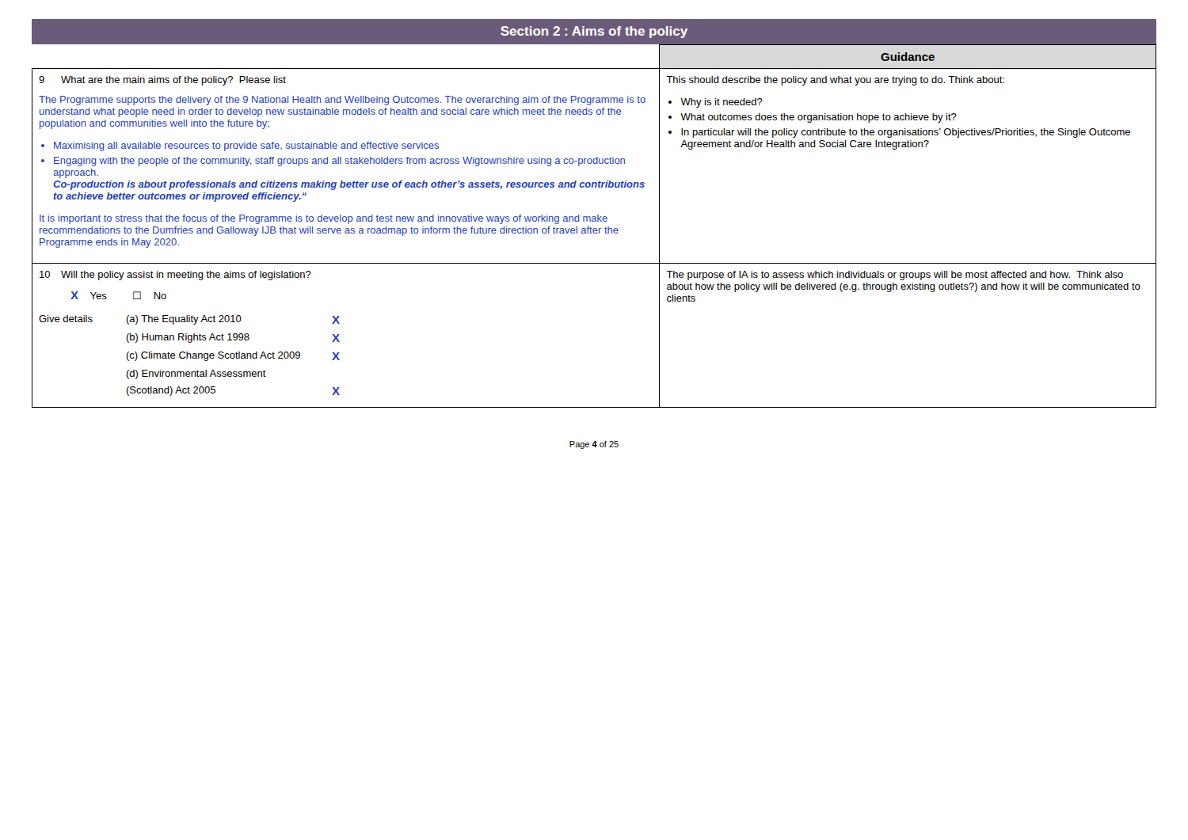Section 2 : Aims of the policy
| | Guidance |
| / 9 / What are the main aims of the policy? Please list / The Programme supports the delivery of the 9 National Health and Wellbeing Outcomes. The overarching aim of the Programme is to understand what people need in order to develop new sustainable models of health and social care which meet the needs of the population and communities well into the future by; Maximising all available resources to provide safe, sustainable and effective services Engaging with the people of the community, staff groups and all stakeholders from across Wigtownshire using a co-production approach. Co-production is about professionals and citizens making better use of each other’s assets, resources and contributions to achieve better outcomes or improved efficiency.“ It is important to stress that the focus of the Programme is to develop and test new and innovative ways of working and make recommendations to the Dumfries and Galloway IJB that will serve as a roadmap to inform the future direction of travel after the Programme ends in May 2020. | This should describe the policy and what you are trying to do. Think about: Why is it needed? What outcomes does the organisation hope to achieve by it? In particular will the policy contribute to the organisations’ Objectives/Priorities, the Single Outcome Agreement and/or Health and Social Care Integration? |
| / 10 / Will the policy assist in meeting the aims of legislation? / X Yes ☐ No / Give details / (a) The Equality Act 2010 / X / / / (b) Human Rights Act 1998 / X / / / (c) Climate Change Scotland Act 2009 / X / / / (d) Environmental Assessment / / / / (Scotland) Act 2005 / X / | The purpose of IA is to assess which individuals or groups will be most affected and how. Think also about how the policy will be delivered (e.g. through existing outlets?) and how it will be communicated to clients |
Page 4 of 25